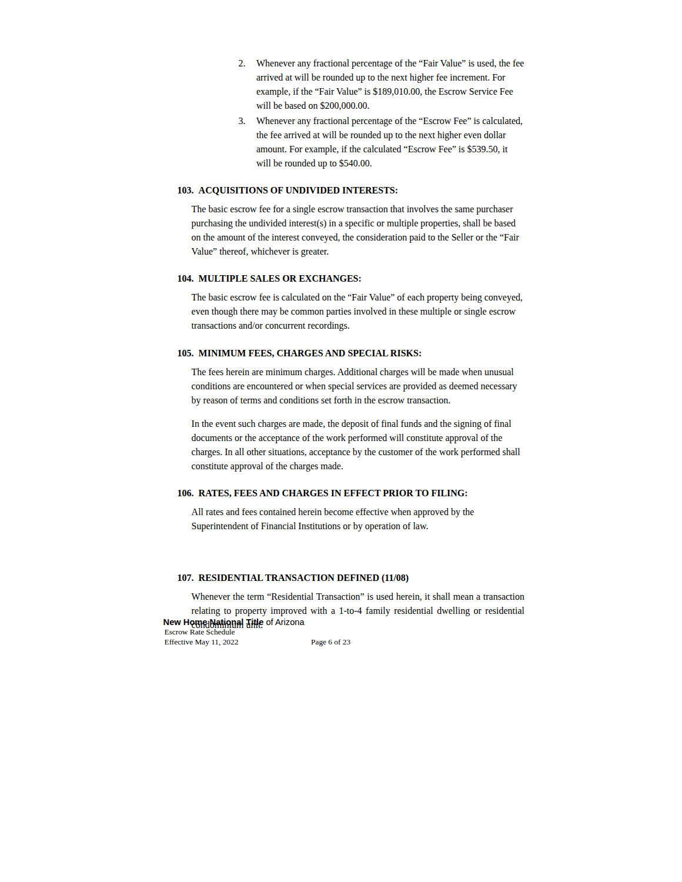Whenever any fractional percentage of the “Fair Value” is used, the fee arrived at will be rounded up to the next higher fee increment. For example, if the “Fair Value” is $189,010.00, the Escrow Service Fee will be based on $200,000.00.
Whenever any fractional percentage of the “Escrow Fee” is calculated, the fee arrived at will be rounded up to the next higher even dollar amount. For example, if the calculated “Escrow Fee” is $539.50, it will be rounded up to $540.00.
103. ACQUISITIONS OF UNDIVIDED INTERESTS:
The basic escrow fee for a single escrow transaction that involves the same purchaser purchasing the undivided interest(s) in a specific or multiple properties, shall be based on the amount of the interest conveyed, the consideration paid to the Seller or the “Fair Value” thereof, whichever is greater.
104. MULTIPLE SALES OR EXCHANGES:
The basic escrow fee is calculated on the “Fair Value” of each property being conveyed, even though there may be common parties involved in these multiple or single escrow transactions and/or concurrent recordings.
105. MINIMUM FEES, CHARGES AND SPECIAL RISKS:
The fees herein are minimum charges. Additional charges will be made when unusual conditions are encountered or when special services are provided as deemed necessary by reason of terms and conditions set forth in the escrow transaction.
In the event such charges are made, the deposit of final funds and the signing of final documents or the acceptance of the work performed will constitute approval of the charges. In all other situations, acceptance by the customer of the work performed shall constitute approval of the charges made.
106. RATES, FEES AND CHARGES IN EFFECT PRIOR TO FILING:
All rates and fees contained herein become effective when approved by the Superintendent of Financial Institutions or by operation of law.
107. RESIDENTIAL TRANSACTION DEFINED (11/08)
Whenever the term “Residential Transaction” is used herein, it shall mean a transaction relating to property improved with a 1-to-4 family residential dwelling or residential condominium unit.
New Home National Title of Arizona
Escrow Rate Schedule
Effective May 11, 2022 Page 6 of 23